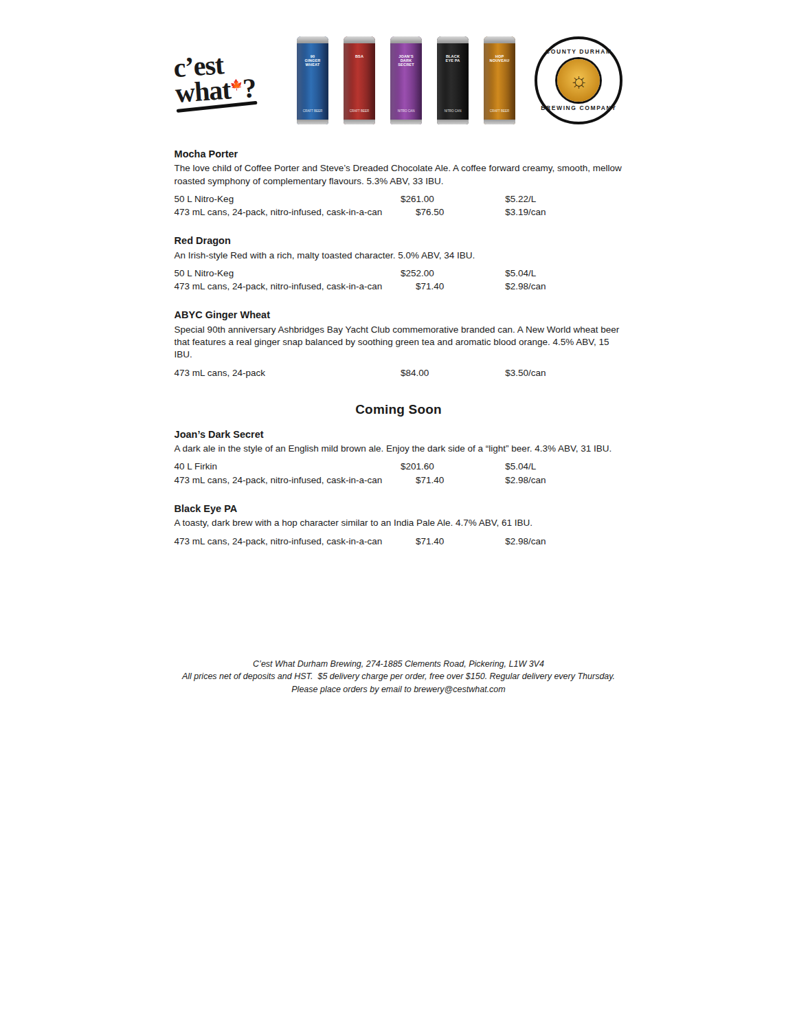c’est
what🍁?
90
Ginger
Wheat
Craft Beer
BSA
Craft Beer
Joan’s
Dark
Secret
Nitro Can
Black
Eye PA
Nitro Can
Hop
Nouveau
Craft Beer
County Durham
Brewing Company
Mocha Porter
The love child of Coffee Porter and Steve’s Dreaded Chocolate Ale. A coffee forward creamy, smooth, mellow roasted symphony of complementary flavours. 5.3% ABV, 33 IBU.
| 50 L Nitro-Keg | $261.00 | $5.22/L |
| 473 mL cans, 24-pack, nitro-infused, cask-in-a-can | $76.50 | $3.19/can |
Red Dragon
An Irish-style Red with a rich, malty toasted character. 5.0% ABV, 34 IBU.
| 50 L Nitro-Keg | $252.00 | $5.04/L |
| 473 mL cans, 24-pack, nitro-infused, cask-in-a-can | $71.40 | $2.98/can |
ABYC Ginger Wheat
Special 90th anniversary Ashbridges Bay Yacht Club commemorative branded can. A New World wheat beer that features a real ginger snap balanced by soothing green tea and aromatic blood orange. 4.5% ABV, 15 IBU.
| 473 mL cans, 24-pack | $84.00 | $3.50/can |
Coming Soon
Joan’s Dark Secret
A dark ale in the style of an English mild brown ale. Enjoy the dark side of a “light” beer. 4.3% ABV, 31 IBU.
| 40 L Firkin | $201.60 | $5.04/L |
| 473 mL cans, 24-pack, nitro-infused, cask-in-a-can | $71.40 | $2.98/can |
Black Eye PA
A toasty, dark brew with a hop character similar to an India Pale Ale. 4.7% ABV, 61 IBU.
| 473 mL cans, 24-pack, nitro-infused, cask-in-a-can | $71.40 | $2.98/can |
C’est What Durham Brewing, 274-1885 Clements Road, Pickering, L1W 3V4
All prices net of deposits and HST. $5 delivery charge per order, free over $150. Regular delivery every Thursday.
Please place orders by email to brewery@cestwhat.com